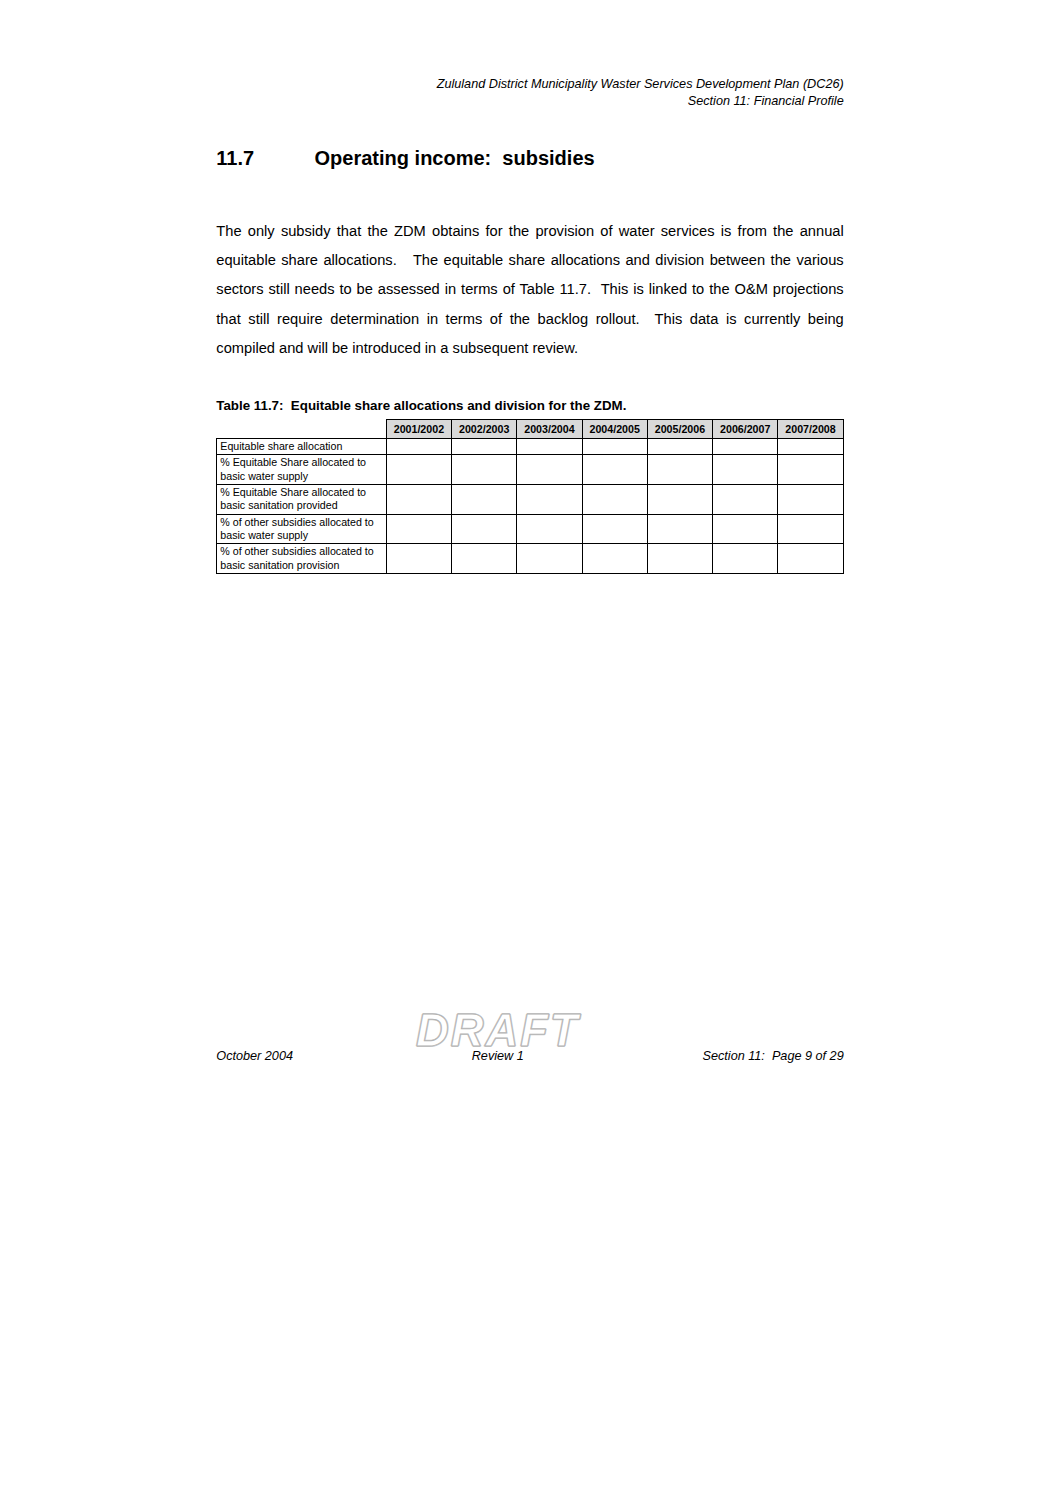Zululand District Municipality Waster Services Development Plan (DC26)
Section 11: Financial Profile
11.7 Operating income: subsidies
The only subsidy that the ZDM obtains for the provision of water services is from the annual equitable share allocations. The equitable share allocations and division between the various sectors still needs to be assessed in terms of Table 11.7. This is linked to the O&M projections that still require determination in terms of the backlog rollout. This data is currently being compiled and will be introduced in a subsequent review.
Table 11.7: Equitable share allocations and division for the ZDM.
| | 2001/2002 | 2002/2003 | 2003/2004 | 2004/2005 | 2005/2006 | 2006/2007 | 2007/2008 |
| --- | --- | --- | --- | --- | --- | --- | --- |
| Equitable share allocation | | | | | | | |
| % Equitable Share allocated to basic water supply | | | | | | | |
| % Equitable Share allocated to basic sanitation provided | | | | | | | |
| % of other subsidies allocated to basic water supply | | | | | | | |
| % of other subsidies allocated to basic sanitation provision | | | | | | | |
October 2004
DRAFT Review 1
Section 11: Page 9 of 29